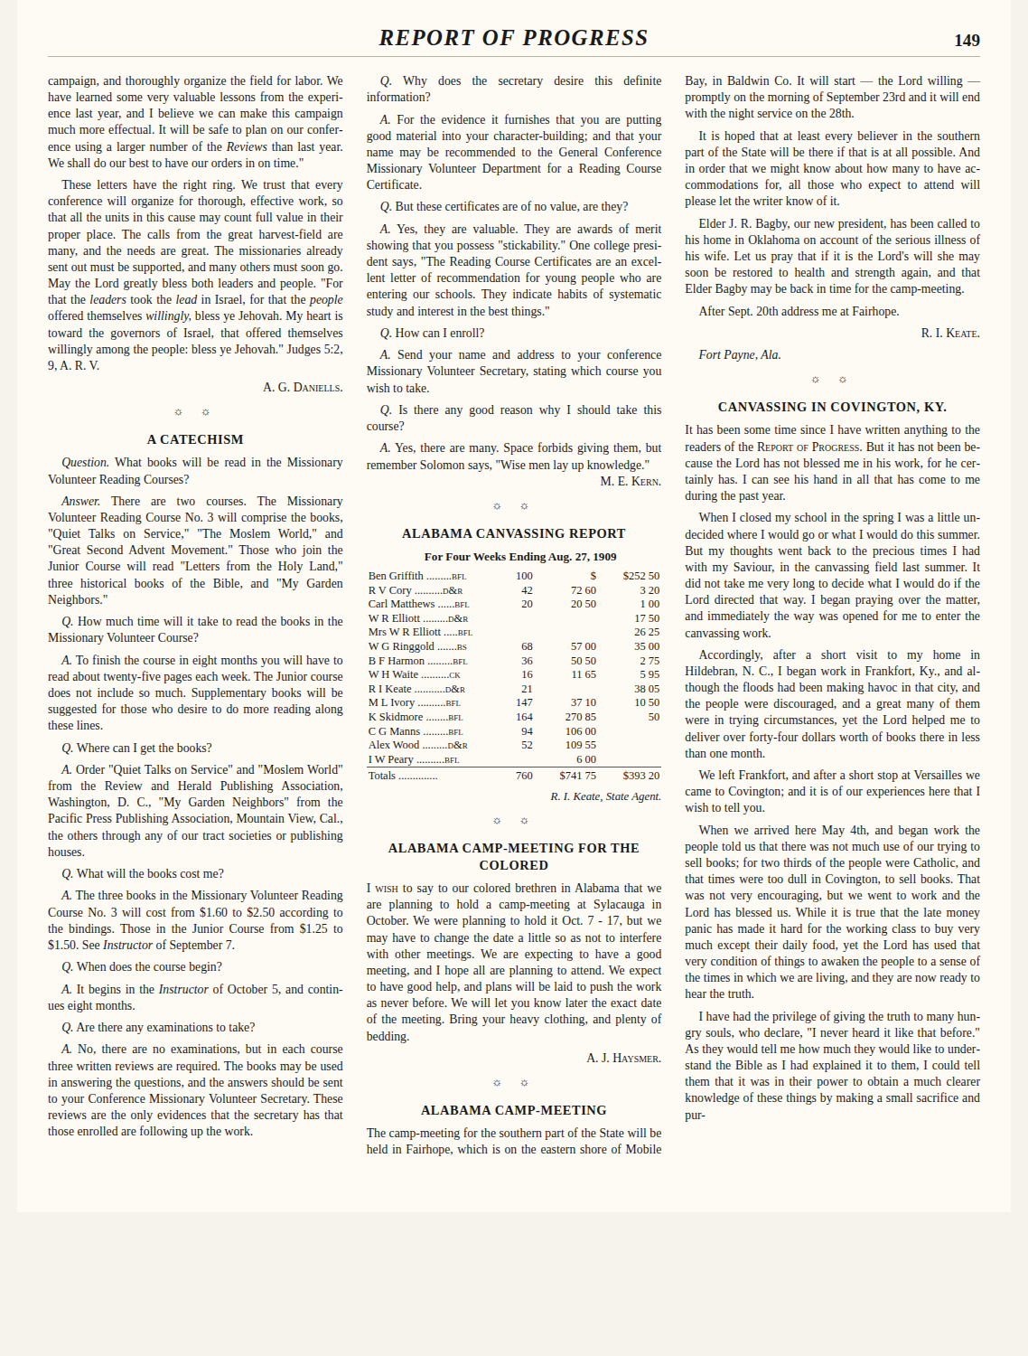REPORT OF PROGRESS
149
campaign, and thoroughly organize the field for labor. We have learned some very valuable lessons from the experience last year, and I believe we can make this campaign much more effectual. It will be safe to plan on our conference using a larger number of the Reviews than last year. We shall do our best to have our orders in on time."
These letters have the right ring. We trust that every conference will organize for thorough, effective work, so that all the units in this cause may count full value in their proper place. The calls from the great harvest-field are many, and the needs are great. The missionaries already sent out must be supported, and many others must soon go. May the Lord greatly bless both leaders and people. "For that the leaders took the lead in Israel, for that the people offered themselves willingly, bless ye Jehovah. My heart is toward the governors of Israel, that offered themselves willingly among the people: bless ye Jehovah." Judges 5:2, 9, A. R. V.
A. G. Daniells.
☼ ☼
A Catechism
Question. What books will be read in the Missionary Volunteer Reading Courses?
Answer. There are two courses. The Missionary Volunteer Reading Course No. 3 will comprise the books, "Quiet Talks on Service," "The Moslem World," and "Great Second Advent Movement." Those who join the Junior Course will read "Letters from the Holy Land," three historical books of the Bible, and "My Garden Neighbors."
Q. How much time will it take to read the books in the Missionary Volunteer Course?
A. To finish the course in eight months you will have to read about twenty-five pages each week. The Junior course does not include so much. Supplementary books will be suggested for those who desire to do more reading along these lines.
Q. Where can I get the books?
A. Order "Quiet Talks on Service" and "Moslem World" from the Review and Herald Publishing Association, Washington, D. C., "My Garden Neighbors" from the Pacific Press Publishing Association, Mountain View, Cal., the others through any of our tract societies or publishing houses.
Q. What will the books cost me?
A. The three books in the Missionary Volunteer Reading Course No. 3 will cost from $1.60 to $2.50 according to the bindings. Those in the Junior Course from $1.25 to $1.50. See Instructor of September 7.
Q. When does the course begin?
A. It begins in the Instructor of October 5, and continues eight months.
Q. Are there any examinations to take?
A. No, there are no examinations, but in each course three written reviews are required. The books may be used in answering the questions, and the answers should be sent to your Conference Missionary Volunteer Secretary. These reviews are the only evidences that the secretary has that those enrolled are following up the work.
Q. Why does the secretary desire this definite information?
A. For the evidence it furnishes that you are putting good material into your character-building; and that your name may be recommended to the General Conference Missionary Volunteer Department for a Reading Course Certificate.
Q. But these certificates are of no value, are they?
A. Yes, they are valuable. They are awards of merit showing that you possess "stickability." One college president says, "The Reading Course Certificates are an excellent letter of recommendation for young people who are entering our schools. They indicate habits of systematic study and interest in the best things."
Q. How can I enroll?
A. Send your name and address to your conference Missionary Volunteer Secretary, stating which course you wish to take.
Q. Is there any good reason why I should take this course?
A. Yes, there are many. Space forbids giving them, but remember Solomon says, "Wise men lay up knowledge."
M. E. Kern.
☼ ☼
Alabama Canvassing Report
For Four Weeks Ending Aug. 27, 1909
| Ben Griffith ......... bfl | 100 | $ | $252 50 |
| R V Cory .......... d&r | 42 | 72 60 | 3 20 |
| Carl Matthews ...... bfl | 20 | 20 50 | 1 00 |
| W R Elliott ......... d&r | | | 17 50 |
| Mrs W R Elliott ..... bfl | | | 26 25 |
| W G Ringgold ....... bs | 68 | 57 00 | 35 00 |
| B F Harmon ......... bfl | 36 | 50 50 | 2 75 |
| W H Waite .......... ck | 16 | 11 65 | 5 95 |
| R I Keate ........... d&r | 21 | | 38 05 |
| M L Ivory .......... bfl | 147 | 37 10 | 10 50 |
| K Skidmore ........ bfl | 164 | 270 85 | 50 |
| C G Manns ......... bfl | 94 | 106 00 | |
| Alex Wood ......... d&r | 52 | 109 55 | |
| I W Peary .......... bfl | | 6 00 | |
| Totals .............. | 760 | $741 75 | $393 20 |
R. I. Keate, State Agent.
☼ ☼
Alabama Camp-Meeting for the Colored
I wish to say to our colored brethren in Alabama that we are planning to hold a camp-meeting at Sylacauga in October. We were planning to hold it Oct. 7 - 17, but we may have to change the date a little so as not to interfere with other meetings. We are expecting to have a good meeting, and I hope all are planning to attend. We expect to have good help, and plans will be laid to push the work as never before. We will let you know later the exact date of the meeting. Bring your heavy clothing, and plenty of bedding.
A. J. Haysmer.
☼ ☼
Alabama Camp-Meeting
The camp-meeting for the southern part of the State will be held in Fairhope, which is on the eastern shore of Mobile Bay, in Baldwin Co. It will start — the Lord willing — promptly on the morning of September 23rd and it will end with the night service on the 28th.
It is hoped that at least every believer in the southern part of the State will be there if that is at all possible. And in order that we might know about how many to have accommodations for, all those who expect to attend will please let the writer know of it.
Elder J. R. Bagby, our new president, has been called to his home in Oklahoma on account of the serious illness of his wife. Let us pray that if it is the Lord's will she may soon be restored to health and strength again, and that Elder Bagby may be back in time for the camp-meeting.
After Sept. 20th address me at Fairhope.
R. I. Keate.
Fort Payne, Ala.
☼ ☼
Canvassing in Covington, Ky.
It has been some time since I have written anything to the readers of the Report of Progress. But it has not been because the Lord has not blessed me in his work, for he certainly has. I can see his hand in all that has come to me during the past year.
When I closed my school in the spring I was a little undecided where I would go or what I would do this summer. But my thoughts went back to the precious times I had with my Saviour, in the canvassing field last summer. It did not take me very long to decide what I would do if the Lord directed that way. I began praying over the matter, and immediately the way was opened for me to enter the canvassing work.
Accordingly, after a short visit to my home in Hildebran, N. C., I began work in Frankfort, Ky., and although the floods had been making havoc in that city, and the people were discouraged, and a great many of them were in trying circumstances, yet the Lord helped me to deliver over forty-four dollars worth of books there in less than one month.
We left Frankfort, and after a short stop at Versailles we came to Covington; and it is of our experiences here that I wish to tell you.
When we arrived here May 4th, and began work the people told us that there was not much use of our trying to sell books; for two thirds of the people were Catholic, and that times were too dull in Covington, to sell books. That was not very encouraging, but we went to work and the Lord has blessed us. While it is true that the late money panic has made it hard for the working class to buy very much except their daily food, yet the Lord has used that very condition of things to awaken the people to a sense of the times in which we are living, and they are now ready to hear the truth.
I have had the privilege of giving the truth to many hungry souls, who declare, "I never heard it like that before." As they would tell me how much they would like to understand the Bible as I had explained it to them, I could tell them that it was in their power to obtain a much clearer knowledge of these things by making a small sacrifice and pur-